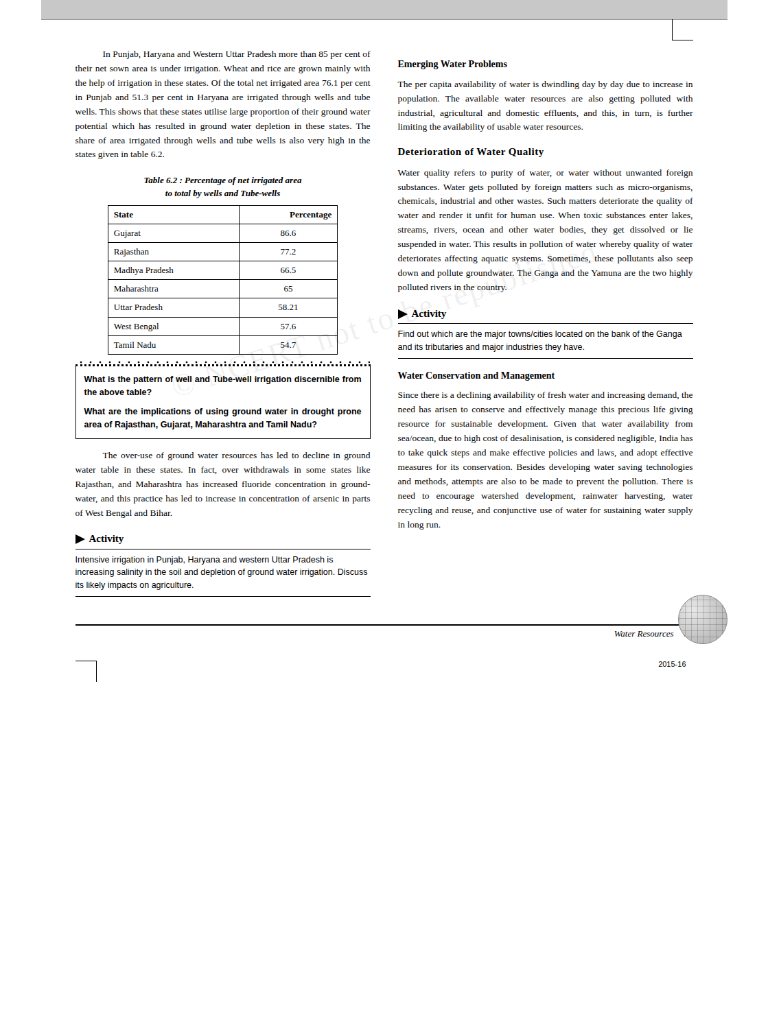© NCERT not to be republished
In Punjab, Haryana and Western Uttar Pradesh more than 85 per cent of their net sown area is under irrigation. Wheat and rice are grown mainly with the help of irrigation in these states. Of the total net irrigated area 76.1 per cent in Punjab and 51.3 per cent in Haryana are irrigated through wells and tube wells. This shows that these states utilise large proportion of their ground water potential which has resulted in ground water depletion in these states. The share of area irrigated through wells and tube wells is also very high in the states given in table 6.2.
Table 6.2 : Percentage of net irrigated area
to total by wells and Tube-wells
| State | Percentage |
| --- | --- |
| Gujarat | 86.6 |
| Rajasthan | 77.2 |
| Madhya Pradesh | 66.5 |
| Maharashtra | 65 |
| Uttar Pradesh | 58.21 |
| West Bengal | 57.6 |
| Tamil Nadu | 54.7 |
What is the pattern of well and Tube-well irrigation discernible from the above table?
What are the implications of using ground water in drought prone area of Rajasthan, Gujarat, Maharashtra and Tamil Nadu?
The over-use of ground water resources has led to decline in ground water table in these states. In fact, over withdrawals in some states like Rajasthan, and Maharashtra has increased fluoride concentration in ground-water, and this practice has led to increase in concentration of arsenic in parts of West Bengal and Bihar.
Activity
Intensive irrigation in Punjab, Haryana and western Uttar Pradesh is increasing salinity in the soil and depletion of ground water irrigation. Discuss its likely impacts on agriculture.
Emerging Water Problems
The per capita availability of water is dwindling day by day due to increase in population. The available water resources are also getting polluted with industrial, agricultural and domestic effluents, and this, in turn, is further limiting the availability of usable water resources.
Deterioration of Water Quality
Water quality refers to purity of water, or water without unwanted foreign substances. Water gets polluted by foreign matters such as micro-organisms, chemicals, industrial and other wastes. Such matters deteriorate the quality of water and render it unfit for human use. When toxic substances enter lakes, streams, rivers, ocean and other water bodies, they get dissolved or lie suspended in water. This results in pollution of water whereby quality of water deteriorates affecting aquatic systems. Sometimes, these pollutants also seep down and pollute groundwater. The Ganga and the Yamuna are the two highly polluted rivers in the country.
Activity
Find out which are the major towns/cities located on the bank of the Ganga and its tributaries and major industries they have.
Water Conservation and Management
Since there is a declining availability of fresh water and increasing demand, the need has arisen to conserve and effectively manage this precious life giving resource for sustainable development. Given that water availability from sea/ocean, due to high cost of desalinisation, is considered negligible, India has to take quick steps and make effective policies and laws, and adopt effective measures for its conservation. Besides developing water saving technologies and methods, attempts are also to be made to prevent the pollution. There is need to encourage watershed development, rainwater harvesting, water recycling and reuse, and conjunctive use of water for sustaining water supply in long run.
Water Resources 65
2015-16